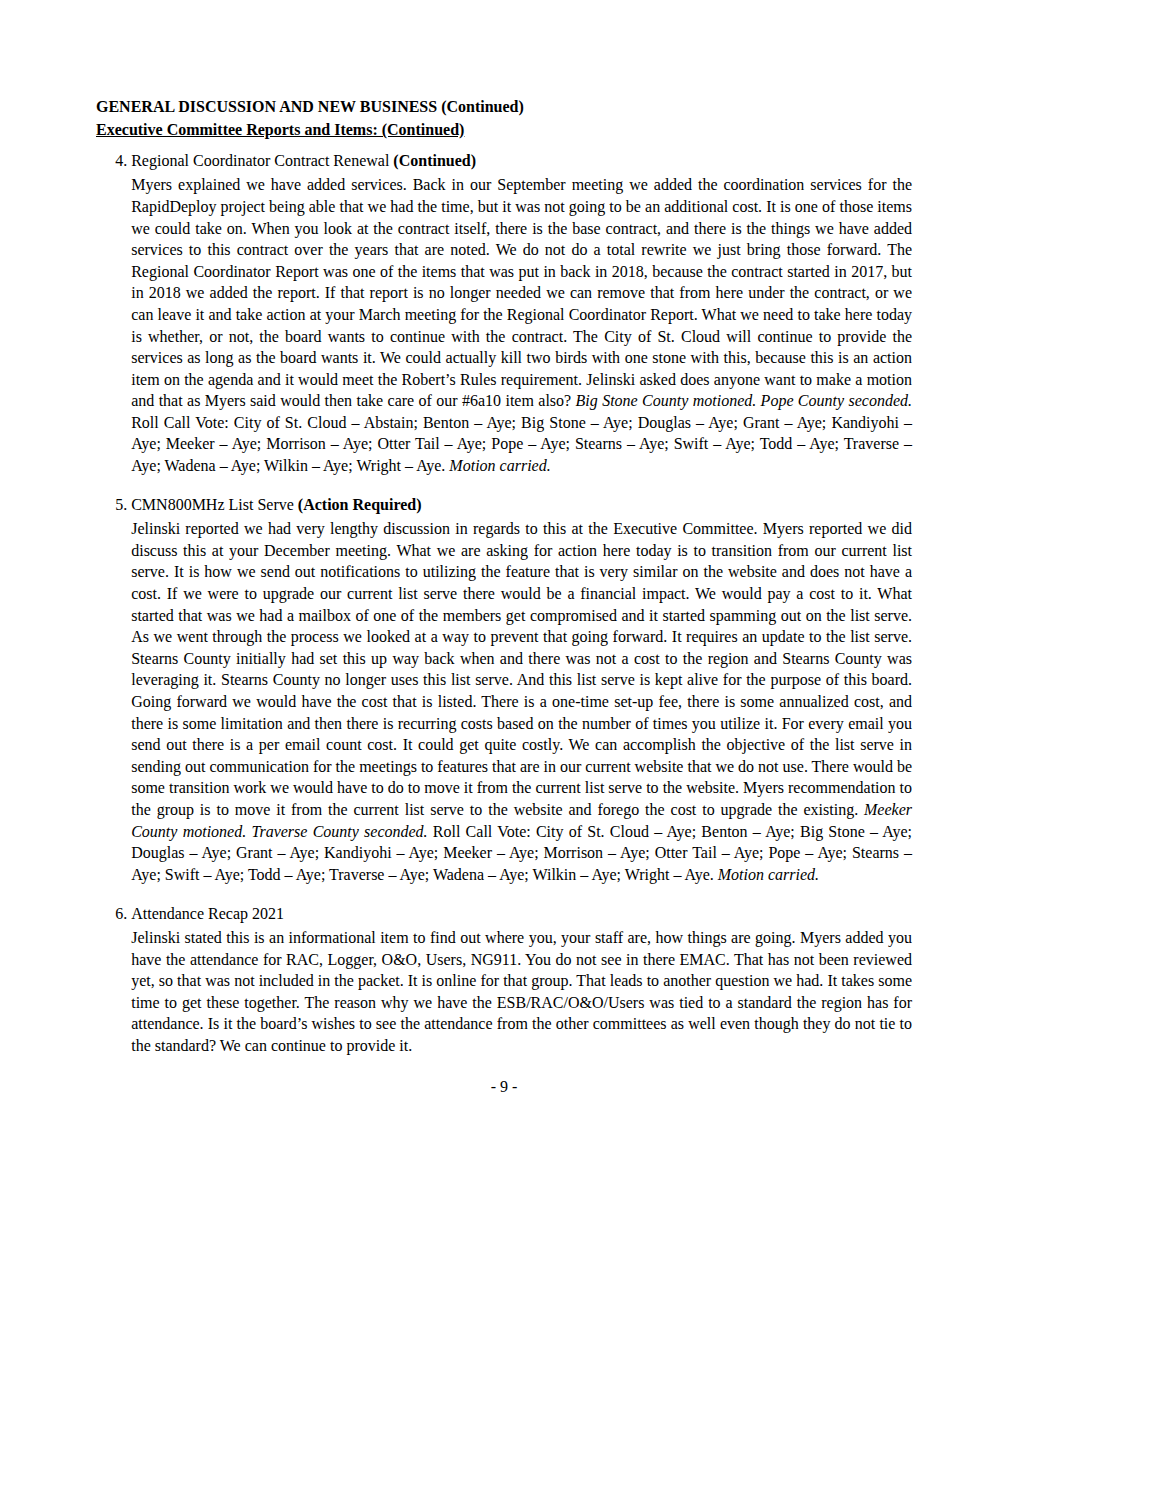GENERAL DISCUSSION AND NEW BUSINESS (Continued)
Executive Committee Reports and Items: (Continued)
Regional Coordinator Contract Renewal (Continued) Myers explained we have added services. Back in our September meeting we added the coordination services for the RapidDeploy project being able that we had the time, but it was not going to be an additional cost. It is one of those items we could take on. When you look at the contract itself, there is the base contract, and there is the things we have added services to this contract over the years that are noted. We do not do a total rewrite we just bring those forward. The Regional Coordinator Report was one of the items that was put in back in 2018, because the contract started in 2017, but in 2018 we added the report. If that report is no longer needed we can remove that from here under the contract, or we can leave it and take action at your March meeting for the Regional Coordinator Report. What we need to take here today is whether, or not, the board wants to continue with the contract. The City of St. Cloud will continue to provide the services as long as the board wants it. We could actually kill two birds with one stone with this, because this is an action item on the agenda and it would meet the Robert’s Rules requirement. Jelinski asked does anyone want to make a motion and that as Myers said would then take care of our #6a10 item also? Big Stone County motioned. Pope County seconded. Roll Call Vote: City of St. Cloud – Abstain; Benton – Aye; Big Stone – Aye; Douglas – Aye; Grant – Aye; Kandiyohi – Aye; Meeker – Aye; Morrison – Aye; Otter Tail – Aye; Pope – Aye; Stearns – Aye; Swift – Aye; Todd – Aye; Traverse – Aye; Wadena – Aye; Wilkin – Aye; Wright – Aye. Motion carried.
CMN800MHz List Serve (Action Required) Jelinski reported we had very lengthy discussion in regards to this at the Executive Committee. Myers reported we did discuss this at your December meeting. What we are asking for action here today is to transition from our current list serve. It is how we send out notifications to utilizing the feature that is very similar on the website and does not have a cost. If we were to upgrade our current list serve there would be a financial impact. We would pay a cost to it. What started that was we had a mailbox of one of the members get compromised and it started spamming out on the list serve. As we went through the process we looked at a way to prevent that going forward. It requires an update to the list serve. Stearns County initially had set this up way back when and there was not a cost to the region and Stearns County was leveraging it. Stearns County no longer uses this list serve. And this list serve is kept alive for the purpose of this board. Going forward we would have the cost that is listed. There is a one-time set-up fee, there is some annualized cost, and there is some limitation and then there is recurring costs based on the number of times you utilize it. For every email you send out there is a per email count cost. It could get quite costly. We can accomplish the objective of the list serve in sending out communication for the meetings to features that are in our current website that we do not use. There would be some transition work we would have to do to move it from the current list serve to the website. Myers recommendation to the group is to move it from the current list serve to the website and forego the cost to upgrade the existing. Meeker County motioned. Traverse County seconded. Roll Call Vote: City of St. Cloud – Aye; Benton – Aye; Big Stone – Aye; Douglas – Aye; Grant – Aye; Kandiyohi – Aye; Meeker – Aye; Morrison – Aye; Otter Tail – Aye; Pope – Aye; Stearns – Aye; Swift – Aye; Todd – Aye; Traverse – Aye; Wadena – Aye; Wilkin – Aye; Wright – Aye. Motion carried.
Attendance Recap 2021 Jelinski stated this is an informational item to find out where you, your staff are, how things are going. Myers added you have the attendance for RAC, Logger, O&O, Users, NG911. You do not see in there EMAC. That has not been reviewed yet, so that was not included in the packet. It is online for that group. That leads to another question we had. It takes some time to get these together. The reason why we have the ESB/RAC/O&O/Users was tied to a standard the region has for attendance. Is it the board’s wishes to see the attendance from the other committees as well even though they do not tie to the standard? We can continue to provide it.
- 9 -